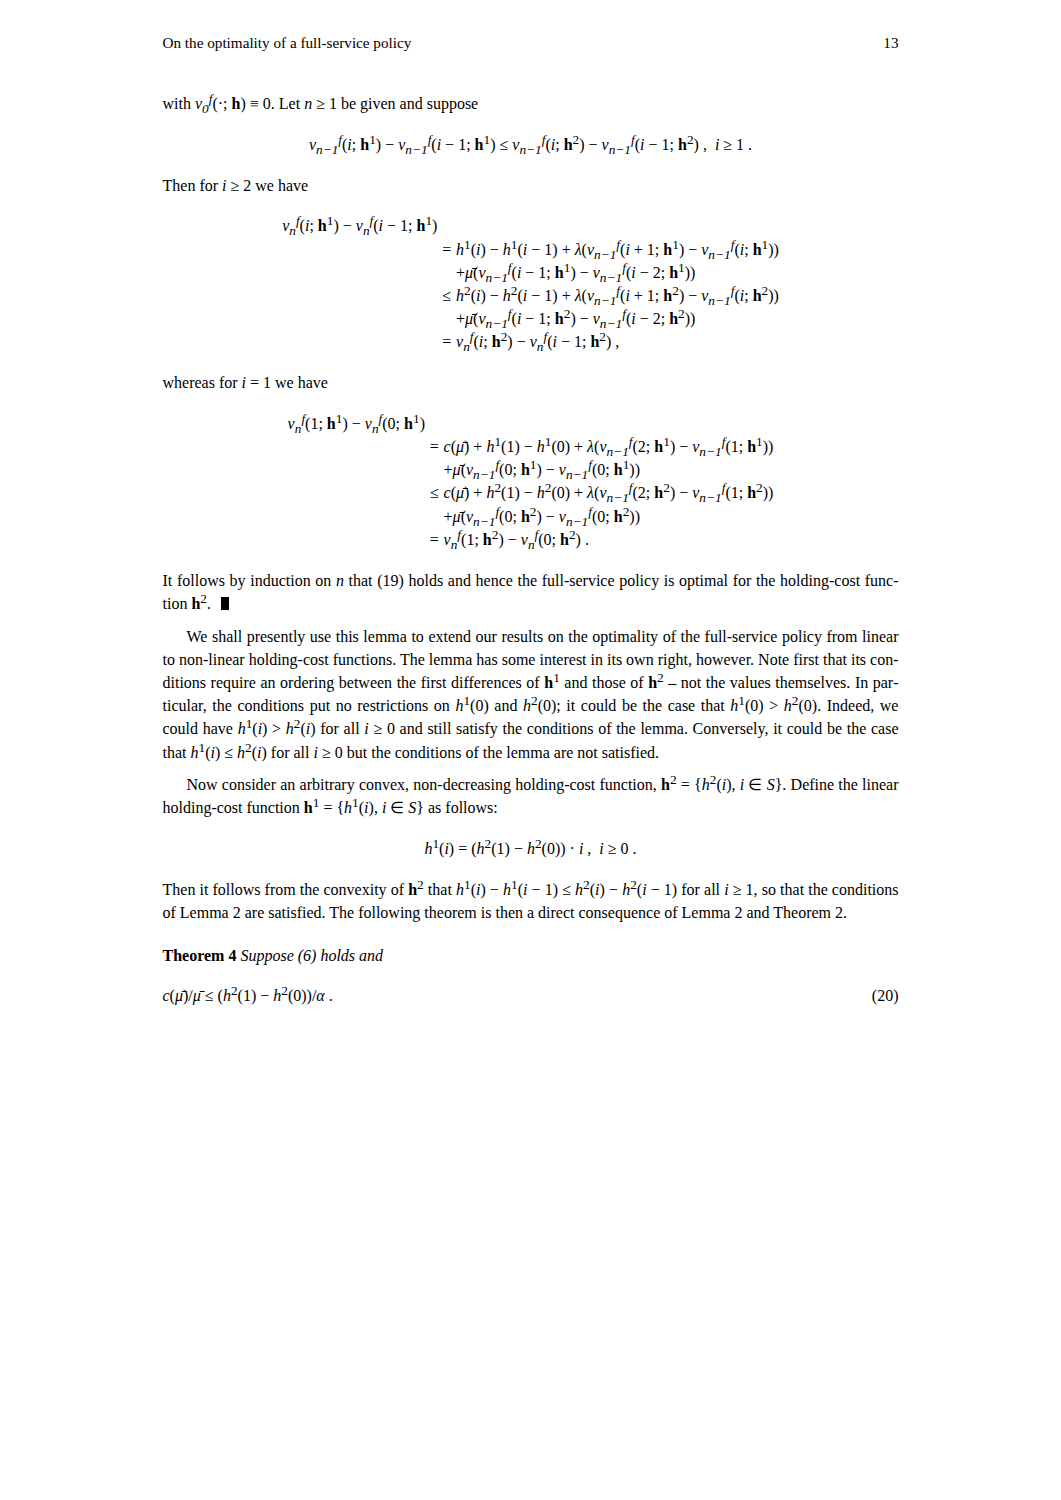On the optimality of a full-service policy 13
with v0f(·; h) ≡ 0. Let n ≥ 1 be given and suppose
vn−1f(i; h1) − vn−1f(i − 1; h1) ≤ vn−1f(i; h2) − vn−1f(i − 1; h2) , i ≥ 1 .
Then for i ≥ 2 we have
vnf(i; h1) − vnf(i − 1; h1)
=
h1(i) − h1(i − 1) + λ(vn−1f(i + 1; h1) − vn−1f(i; h1))
+μ̄(vn−1f(i − 1; h1) − vn−1f(i − 2; h1))
≤
h2(i) − h2(i − 1) + λ(vn−1f(i + 1; h2) − vn−1f(i; h2))
+μ̄(vn−1f(i − 1; h2) − vn−1f(i − 2; h2))
=
vnf(i; h2) − vnf(i − 1; h2) ,
whereas for i = 1 we have
vnf(1; h1) − vnf(0; h1)
=
c(μ̄) + h1(1) − h1(0) + λ(vn−1f(2; h1) − vn−1f(1; h1))
+μ̄(vn−1f(0; h1) − vn−1f(0; h1))
≤
c(μ̄) + h2(1) − h2(0) + λ(vn−1f(2; h2) − vn−1f(1; h2))
+μ̄(vn−1f(0; h2) − vn−1f(0; h2))
=
vnf(1; h2) − vnf(0; h2) .
It follows by induction on n that (19) holds and hence the full-service policy is optimal for the holding-cost function h2.
We shall presently use this lemma to extend our results on the optimality of the full-service policy from linear to non-linear holding-cost functions. The lemma has some interest in its own right, however. Note first that its conditions require an ordering between the first differences of h1 and those of h2 – not the values themselves. In particular, the conditions put no restrictions on h1(0) and h2(0); it could be the case that h1(0) > h2(0). Indeed, we could have h1(i) > h2(i) for all i ≥ 0 and still satisfy the conditions of the lemma. Conversely, it could be the case that h1(i) ≤ h2(i) for all i ≥ 0 but the conditions of the lemma are not satisfied.
Now consider an arbitrary convex, non-decreasing holding-cost function, h2 = {h2(i), i ∈ S}. Define the linear holding-cost function h1 = {h1(i), i ∈ S} as follows:
h1(i) = (h2(1) − h2(0)) · i , i ≥ 0 .
Then it follows from the convexity of h2 that h1(i) − h1(i − 1) ≤ h2(i) − h2(i − 1) for all i ≥ 1, so that the conditions of Lemma 2 are satisfied. The following theorem is then a direct consequence of Lemma 2 and Theorem 2.
Theorem 4 Suppose (6) holds and
c(μ̄)/μ̄ ≤ (h2(1) − h2(0))/α .
(20)